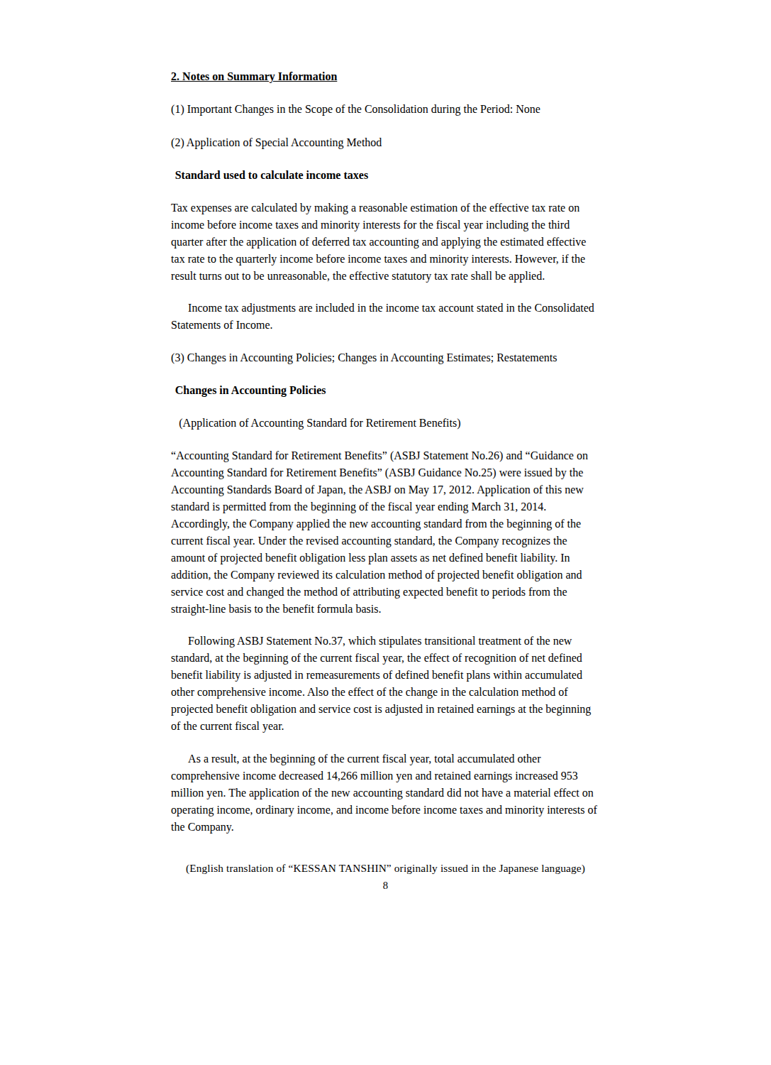2. Notes on Summary Information
(1) Important Changes in the Scope of the Consolidation during the Period: None
(2) Application of Special Accounting Method
Standard used to calculate income taxes
Tax expenses are calculated by making a reasonable estimation of the effective tax rate on income before income taxes and minority interests for the fiscal year including the third quarter after the application of deferred tax accounting and applying the estimated effective tax rate to the quarterly income before income taxes and minority interests. However, if the result turns out to be unreasonable, the effective statutory tax rate shall be applied.
Income tax adjustments are included in the income tax account stated in the Consolidated Statements of Income.
(3) Changes in Accounting Policies; Changes in Accounting Estimates; Restatements
Changes in Accounting Policies
(Application of Accounting Standard for Retirement Benefits)
“Accounting Standard for Retirement Benefits” (ASBJ Statement No.26) and “Guidance on Accounting Standard for Retirement Benefits” (ASBJ Guidance No.25) were issued by the Accounting Standards Board of Japan, the ASBJ on May 17, 2012. Application of this new standard is permitted from the beginning of the fiscal year ending March 31, 2014. Accordingly, the Company applied the new accounting standard from the beginning of the current fiscal year. Under the revised accounting standard, the Company recognizes the amount of projected benefit obligation less plan assets as net defined benefit liability. In addition, the Company reviewed its calculation method of projected benefit obligation and service cost and changed the method of attributing expected benefit to periods from the straight-line basis to the benefit formula basis.
Following ASBJ Statement No.37, which stipulates transitional treatment of the new standard, at the beginning of the current fiscal year, the effect of recognition of net defined benefit liability is adjusted in remeasurements of defined benefit plans within accumulated other comprehensive income. Also the effect of the change in the calculation method of projected benefit obligation and service cost is adjusted in retained earnings at the beginning of the current fiscal year.
As a result, at the beginning of the current fiscal year, total accumulated other comprehensive income decreased 14,266 million yen and retained earnings increased 953 million yen. The application of the new accounting standard did not have a material effect on operating income, ordinary income, and income before income taxes and minority interests of the Company.
(English translation of “KESSAN TANSHIN” originally issued in the Japanese language)
8